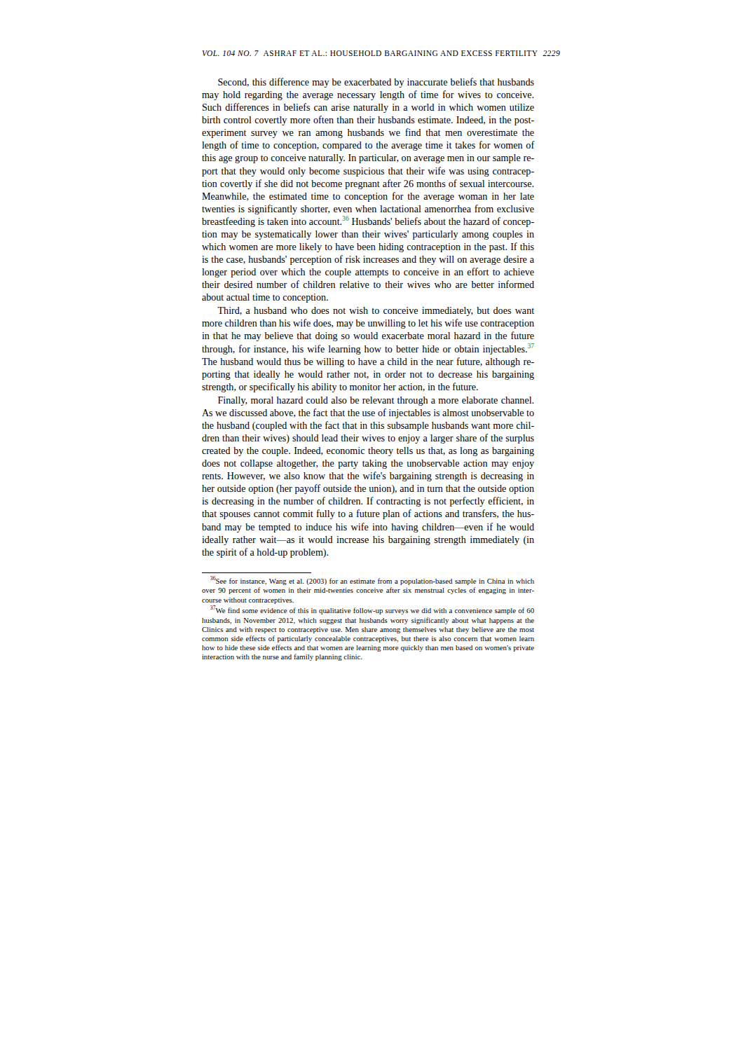VOL. 104 NO. 7 ASHRAF ET AL.: HOUSEHOLD BARGAINING AND EXCESS FERTILITY 2229
Second, this difference may be exacerbated by inaccurate beliefs that husbands may hold regarding the average necessary length of time for wives to conceive. Such differences in beliefs can arise naturally in a world in which women utilize birth control covertly more often than their husbands estimate. Indeed, in the post-experiment survey we ran among husbands we find that men overestimate the length of time to conception, compared to the average time it takes for women of this age group to conceive naturally. In particular, on average men in our sample report that they would only become suspicious that their wife was using contraception covertly if she did not become pregnant after 26 months of sexual intercourse. Meanwhile, the estimated time to conception for the average woman in her late twenties is significantly shorter, even when lactational amenorrhea from exclusive breastfeeding is taken into account.36 Husbands' beliefs about the hazard of conception may be systematically lower than their wives' particularly among couples in which women are more likely to have been hiding contraception in the past. If this is the case, husbands' perception of risk increases and they will on average desire a longer period over which the couple attempts to conceive in an effort to achieve their desired number of children relative to their wives who are better informed about actual time to conception.
Third, a husband who does not wish to conceive immediately, but does want more children than his wife does, may be unwilling to let his wife use contraception in that he may believe that doing so would exacerbate moral hazard in the future through, for instance, his wife learning how to better hide or obtain injectables.37 The husband would thus be willing to have a child in the near future, although reporting that ideally he would rather not, in order not to decrease his bargaining strength, or specifically his ability to monitor her action, in the future.
Finally, moral hazard could also be relevant through a more elaborate channel. As we discussed above, the fact that the use of injectables is almost unobservable to the husband (coupled with the fact that in this subsample husbands want more children than their wives) should lead their wives to enjoy a larger share of the surplus created by the couple. Indeed, economic theory tells us that, as long as bargaining does not collapse altogether, the party taking the unobservable action may enjoy rents. However, we also know that the wife's bargaining strength is decreasing in her outside option (her payoff outside the union), and in turn that the outside option is decreasing in the number of children. If contracting is not perfectly efficient, in that spouses cannot commit fully to a future plan of actions and transfers, the husband may be tempted to induce his wife into having children—even if he would ideally rather wait—as it would increase his bargaining strength immediately (in the spirit of a hold-up problem).
36See for instance, Wang et al. (2003) for an estimate from a population-based sample in China in which over 90 percent of women in their mid-twenties conceive after six menstrual cycles of engaging in intercourse without contraceptives.
37We find some evidence of this in qualitative follow-up surveys we did with a convenience sample of 60 husbands, in November 2012, which suggest that husbands worry significantly about what happens at the Clinics and with respect to contraceptive use. Men share among themselves what they believe are the most common side effects of particularly concealable contraceptives, but there is also concern that women learn how to hide these side effects and that women are learning more quickly than men based on women's private interaction with the nurse and family planning clinic.